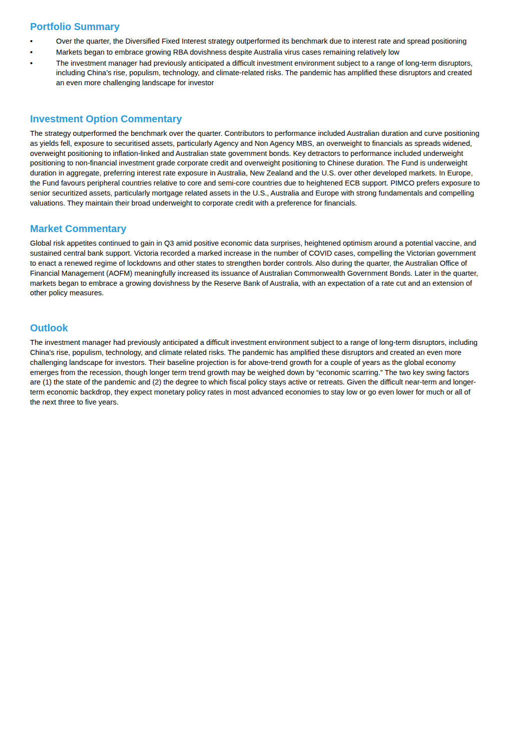Portfolio Summary
Over the quarter, the Diversified Fixed Interest strategy outperformed its benchmark due to interest rate and spread positioning
Markets began to embrace growing RBA dovishness despite Australia virus cases remaining relatively low
The investment manager had previously anticipated a difficult investment environment subject to a range of long-term disruptors, including China’s rise, populism, technology, and climate-related risks. The pandemic has amplified these disruptors and created an even more challenging landscape for investor
Investment Option Commentary
The strategy outperformed the benchmark over the quarter. Contributors to performance included Australian duration and curve positioning as yields fell, exposure to securitised assets, particularly Agency and Non Agency MBS, an overweight to financials as spreads widened, overweight positioning to inflation-linked and Australian state government bonds. Key detractors to performance included underweight positioning to non-financial investment grade corporate credit and overweight positioning to Chinese duration. The Fund is underweight duration in aggregate, preferring interest rate exposure in Australia, New Zealand and the U.S. over other developed markets. In Europe, the Fund favours peripheral countries relative to core and semi-core countries due to heightened ECB support. PIMCO prefers exposure to senior securitized assets, particularly mortgage related assets in the U.S., Australia and Europe with strong fundamentals and compelling valuations. They maintain their broad underweight to corporate credit with a preference for financials.
Market Commentary
Global risk appetites continued to gain in Q3 amid positive economic data surprises, heightened optimism around a potential vaccine, and sustained central bank support. Victoria recorded a marked increase in the number of COVID cases, compelling the Victorian government to enact a renewed regime of lockdowns and other states to strengthen border controls. Also during the quarter, the Australian Office of Financial Management (AOFM) meaningfully increased its issuance of Australian Commonwealth Government Bonds. Later in the quarter, markets began to embrace a growing dovishness by the Reserve Bank of Australia, with an expectation of a rate cut and an extension of other policy measures.
Outlook
The investment manager had previously anticipated a difficult investment environment subject to a range of long-term disruptors, including China’s rise, populism, technology, and climate related risks. The pandemic has amplified these disruptors and created an even more challenging landscape for investors. Their baseline projection is for above-trend growth for a couple of years as the global economy emerges from the recession, though longer term trend growth may be weighed down by “economic scarring.” The two key swing factors are (1) the state of the pandemic and (2) the degree to which fiscal policy stays active or retreats. Given the difficult near-term and longer-term economic backdrop, they expect monetary policy rates in most advanced economies to stay low or go even lower for much or all of the next three to five years.